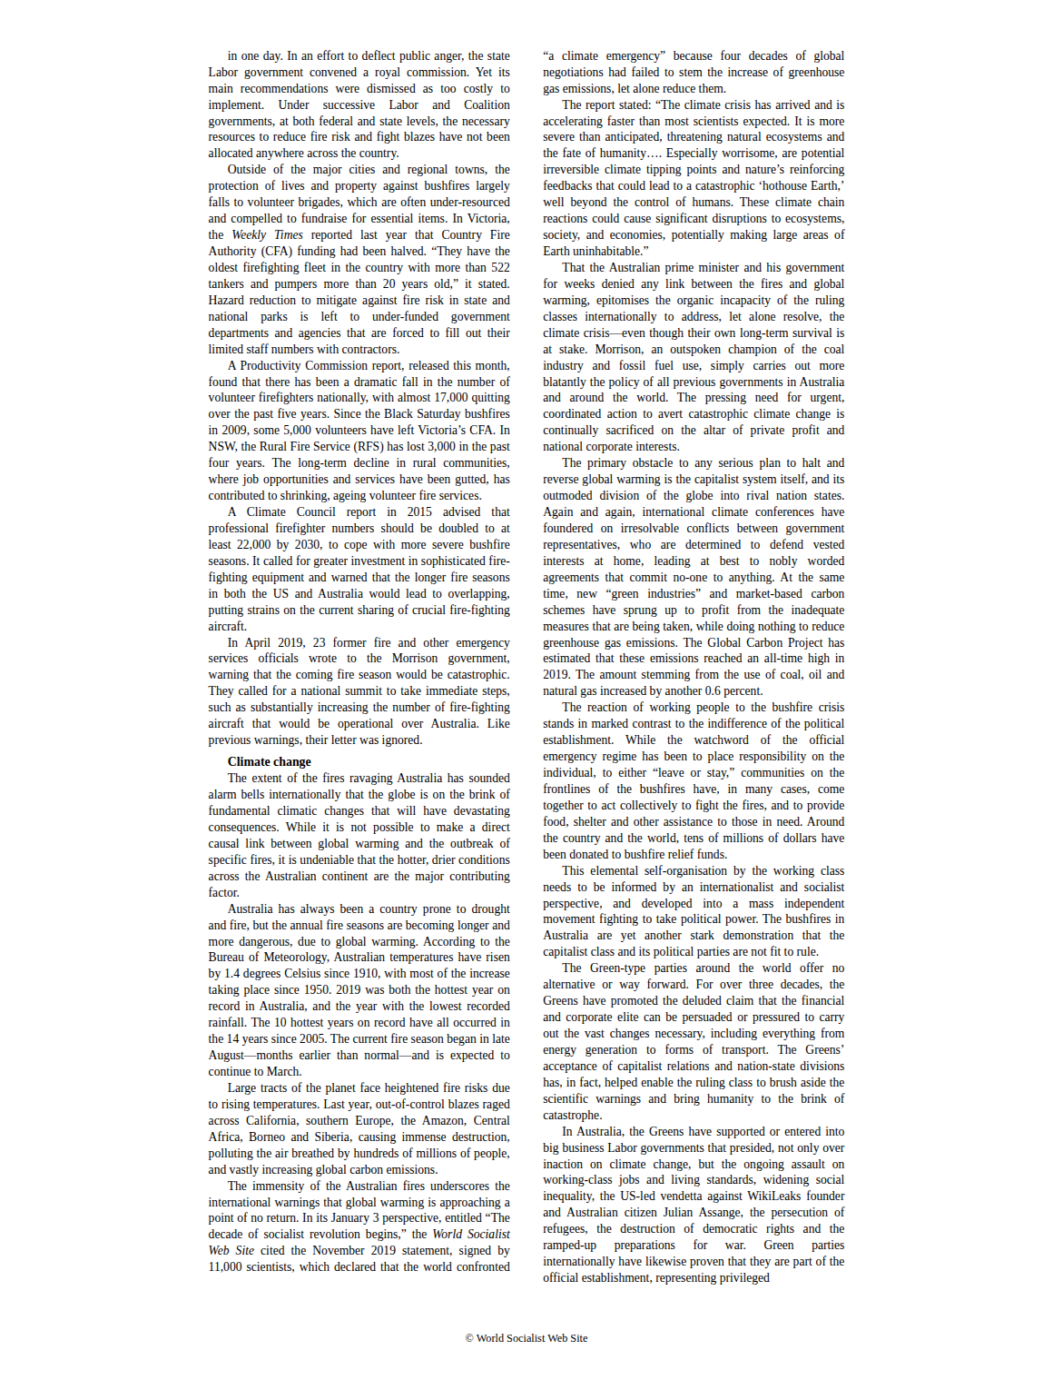in one day. In an effort to deflect public anger, the state Labor government convened a royal commission. Yet its main recommendations were dismissed as too costly to implement. Under successive Labor and Coalition governments, at both federal and state levels, the necessary resources to reduce fire risk and fight blazes have not been allocated anywhere across the country.
Outside of the major cities and regional towns, the protection of lives and property against bushfires largely falls to volunteer brigades, which are often under-resourced and compelled to fundraise for essential items. In Victoria, the Weekly Times reported last year that Country Fire Authority (CFA) funding had been halved. “They have the oldest firefighting fleet in the country with more than 522 tankers and pumpers more than 20 years old,” it stated. Hazard reduction to mitigate against fire risk in state and national parks is left to under-funded government departments and agencies that are forced to fill out their limited staff numbers with contractors.
A Productivity Commission report, released this month, found that there has been a dramatic fall in the number of volunteer firefighters nationally, with almost 17,000 quitting over the past five years. Since the Black Saturday bushfires in 2009, some 5,000 volunteers have left Victoria’s CFA. In NSW, the Rural Fire Service (RFS) has lost 3,000 in the past four years. The long-term decline in rural communities, where job opportunities and services have been gutted, has contributed to shrinking, ageing volunteer fire services.
A Climate Council report in 2015 advised that professional firefighter numbers should be doubled to at least 22,000 by 2030, to cope with more severe bushfire seasons. It called for greater investment in sophisticated fire-fighting equipment and warned that the longer fire seasons in both the US and Australia would lead to overlapping, putting strains on the current sharing of crucial fire-fighting aircraft.
In April 2019, 23 former fire and other emergency services officials wrote to the Morrison government, warning that the coming fire season would be catastrophic. They called for a national summit to take immediate steps, such as substantially increasing the number of fire-fighting aircraft that would be operational over Australia. Like previous warnings, their letter was ignored.
Climate change
The extent of the fires ravaging Australia has sounded alarm bells internationally that the globe is on the brink of fundamental climatic changes that will have devastating consequences. While it is not possible to make a direct causal link between global warming and the outbreak of specific fires, it is undeniable that the hotter, drier conditions across the Australian continent are the major contributing factor.
Australia has always been a country prone to drought and fire, but the annual fire seasons are becoming longer and more dangerous, due to global warming. According to the Bureau of Meteorology, Australian temperatures have risen by 1.4 degrees Celsius since 1910, with most of the increase taking place since 1950. 2019 was both the hottest year on record in Australia, and the year with the lowest recorded rainfall. The 10 hottest years on record have all occurred in the 14 years since 2005. The current fire season began in late August—months earlier than normal—and is expected to continue to March.
Large tracts of the planet face heightened fire risks due to rising temperatures. Last year, out-of-control blazes raged across California, southern Europe, the Amazon, Central Africa, Borneo and Siberia, causing immense destruction, polluting the air breathed by hundreds of millions of people, and vastly increasing global carbon emissions.
The immensity of the Australian fires underscores the international warnings that global warming is approaching a point of no return. In its January 3 perspective, entitled “The decade of socialist revolution begins,” the World Socialist Web Site cited the November 2019 statement, signed by 11,000 scientists, which declared that the world confronted “a climate emergency” because four decades of global negotiations had failed to stem the increase of greenhouse gas emissions, let alone reduce them.
The report stated: “The climate crisis has arrived and is accelerating faster than most scientists expected. It is more severe than anticipated, threatening natural ecosystems and the fate of humanity…. Especially worrisome, are potential irreversible climate tipping points and nature’s reinforcing feedbacks that could lead to a catastrophic ‘hothouse Earth,’ well beyond the control of humans. These climate chain reactions could cause significant disruptions to ecosystems, society, and economies, potentially making large areas of Earth uninhabitable.”
That the Australian prime minister and his government for weeks denied any link between the fires and global warming, epitomises the organic incapacity of the ruling classes internationally to address, let alone resolve, the climate crisis—even though their own long-term survival is at stake. Morrison, an outspoken champion of the coal industry and fossil fuel use, simply carries out more blatantly the policy of all previous governments in Australia and around the world. The pressing need for urgent, coordinated action to avert catastrophic climate change is continually sacrificed on the altar of private profit and national corporate interests.
The primary obstacle to any serious plan to halt and reverse global warming is the capitalist system itself, and its outmoded division of the globe into rival nation states. Again and again, international climate conferences have foundered on irresolvable conflicts between government representatives, who are determined to defend vested interests at home, leading at best to nobly worded agreements that commit no-one to anything. At the same time, new “green industries” and market-based carbon schemes have sprung up to profit from the inadequate measures that are being taken, while doing nothing to reduce greenhouse gas emissions. The Global Carbon Project has estimated that these emissions reached an all-time high in 2019. The amount stemming from the use of coal, oil and natural gas increased by another 0.6 percent.
The reaction of working people to the bushfire crisis stands in marked contrast to the indifference of the political establishment. While the watchword of the official emergency regime has been to place responsibility on the individual, to either “leave or stay,” communities on the frontlines of the bushfires have, in many cases, come together to act collectively to fight the fires, and to provide food, shelter and other assistance to those in need. Around the country and the world, tens of millions of dollars have been donated to bushfire relief funds.
This elemental self-organisation by the working class needs to be informed by an internationalist and socialist perspective, and developed into a mass independent movement fighting to take political power. The bushfires in Australia are yet another stark demonstration that the capitalist class and its political parties are not fit to rule.
The Green-type parties around the world offer no alternative or way forward. For over three decades, the Greens have promoted the deluded claim that the financial and corporate elite can be persuaded or pressured to carry out the vast changes necessary, including everything from energy generation to forms of transport. The Greens’ acceptance of capitalist relations and nation-state divisions has, in fact, helped enable the ruling class to brush aside the scientific warnings and bring humanity to the brink of catastrophe.
In Australia, the Greens have supported or entered into big business Labor governments that presided, not only over inaction on climate change, but the ongoing assault on working-class jobs and living standards, widening social inequality, the US-led vendetta against WikiLeaks founder and Australian citizen Julian Assange, the persecution of refugees, the destruction of democratic rights and the ramped-up preparations for war. Green parties internationally have likewise proven that they are part of the official establishment, representing privileged
© World Socialist Web Site